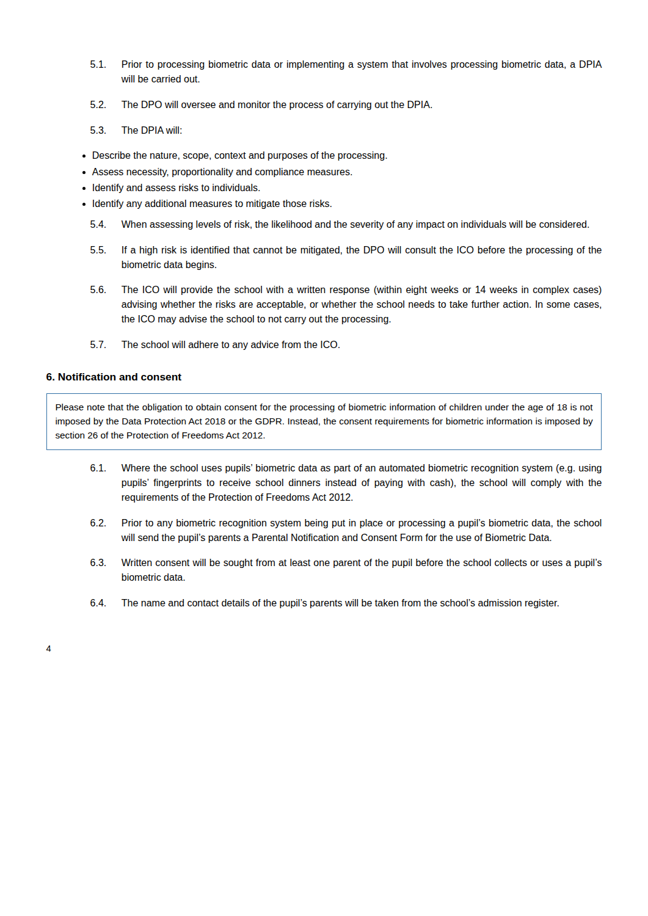5.1.
Prior to processing biometric data or implementing a system that involves processing biometric data, a DPIA will be carried out.
5.2.
The DPO will oversee and monitor the process of carrying out the DPIA.
5.3.
The DPIA will:
Describe the nature, scope, context and purposes of the processing.
Assess necessity, proportionality and compliance measures.
Identify and assess risks to individuals.
Identify any additional measures to mitigate those risks.
5.4.
When assessing levels of risk, the likelihood and the severity of any impact on individuals will be considered.
5.5.
If a high risk is identified that cannot be mitigated, the DPO will consult the ICO before the processing of the biometric data begins.
5.6.
The ICO will provide the school with a written response (within eight weeks or 14 weeks in complex cases) advising whether the risks are acceptable, or whether the school needs to take further action. In some cases, the ICO may advise the school to not carry out the processing.
5.7.
The school will adhere to any advice from the ICO.
6. Notification and consent
Please note that the obligation to obtain consent for the processing of biometric information of children under the age of 18 is not imposed by the Data Protection Act 2018 or the GDPR. Instead, the consent requirements for biometric information is imposed by section 26 of the Protection of Freedoms Act 2012.
6.1.
Where the school uses pupils’ biometric data as part of an automated biometric recognition system (e.g. using pupils’ fingerprints to receive school dinners instead of paying with cash), the school will comply with the requirements of the Protection of Freedoms Act 2012.
6.2.
Prior to any biometric recognition system being put in place or processing a pupil’s biometric data, the school will send the pupil’s parents a Parental Notification and Consent Form for the use of Biometric Data.
6.3.
Written consent will be sought from at least one parent of the pupil before the school collects or uses a pupil’s biometric data.
6.4.
The name and contact details of the pupil’s parents will be taken from the school’s admission register.
4